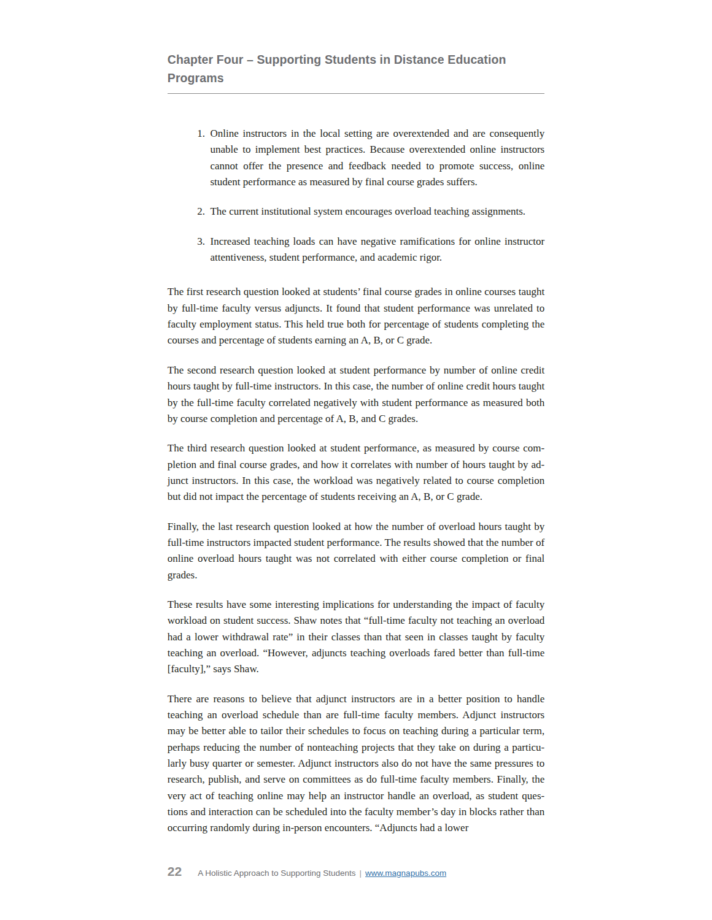Chapter Four – Supporting Students in Distance Education Programs
Online instructors in the local setting are overextended and are consequently unable to implement best practices. Because overextended online instructors cannot offer the presence and feedback needed to promote success, online student performance as measured by final course grades suffers.
The current institutional system encourages overload teaching assignments.
Increased teaching loads can have negative ramifications for online instructor attentiveness, student performance, and academic rigor.
The first research question looked at students’ final course grades in online courses taught by full-time faculty versus adjuncts. It found that student performance was unrelated to faculty employment status. This held true both for percentage of students completing the courses and percentage of students earning an A, B, or C grade.
The second research question looked at student performance by number of online credit hours taught by full-time instructors. In this case, the number of online credit hours taught by the full-time faculty correlated negatively with student performance as measured both by course completion and percentage of A, B, and C grades.
The third research question looked at student performance, as measured by course completion and final course grades, and how it correlates with number of hours taught by adjunct instructors. In this case, the workload was negatively related to course completion but did not impact the percentage of students receiving an A, B, or C grade.
Finally, the last research question looked at how the number of overload hours taught by full-time instructors impacted student performance. The results showed that the number of online overload hours taught was not correlated with either course completion or final grades.
These results have some interesting implications for understanding the impact of faculty workload on student success. Shaw notes that “full-time faculty not teaching an overload had a lower withdrawal rate” in their classes than that seen in classes taught by faculty teaching an overload. “However, adjuncts teaching overloads fared better than full-time [faculty],” says Shaw.
There are reasons to believe that adjunct instructors are in a better position to handle teaching an overload schedule than are full-time faculty members. Adjunct instructors may be better able to tailor their schedules to focus on teaching during a particular term, perhaps reducing the number of nonteaching projects that they take on during a particularly busy quarter or semester. Adjunct instructors also do not have the same pressures to research, publish, and serve on committees as do full-time faculty members. Finally, the very act of teaching online may help an instructor handle an overload, as student questions and interaction can be scheduled into the faculty member’s day in blocks rather than occurring randomly during in-person encounters. “Adjuncts had a lower
22
A Holistic Approach to Supporting Students|www.magnapubs.com